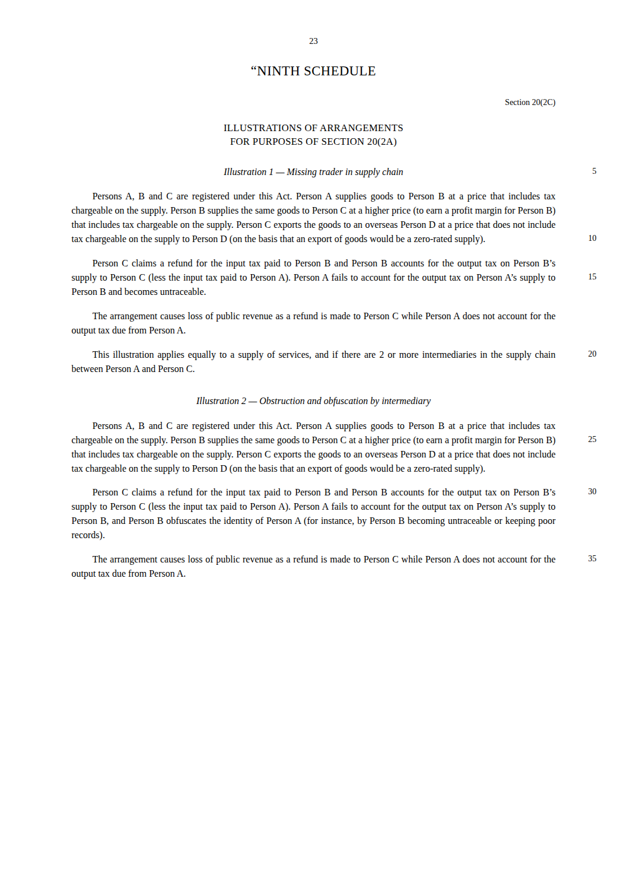23
“NINTH SCHEDULE
Section 20(2C)
ILLUSTRATIONS OF ARRANGEMENTS
FOR PURPOSES OF SECTION 20(2A)
Illustration 1 — Missing trader in supply chain5
Persons A, B and C are registered under this Act. Person A supplies goods to Person B at a price that includes tax chargeable on the supply. Person B supplies the same goods to Person C at a higher price (to earn a profit margin for Person B) that includes tax chargeable on the supply. Person C exports the goods to an overseas Person D at a price that does not include tax chargeable10 on the supply to Person D (on the basis that an export of goods would be a zero-rated supply).
Person C claims a refund for the input tax paid to Person B and Person B accounts for the output tax on Person B’s supply to Person C (less the input tax paid to Person A). Person A fails to account for the output tax on Person15 A’s supply to Person B and becomes untraceable.
The arrangement causes loss of public revenue as a refund is made to Person C while Person A does not account for the output tax due from Person A.
This illustration applies equally to a supply of services, and if there are 220 or more intermediaries in the supply chain between Person A and Person C.
Illustration 2 — Obstruction and obfuscation by intermediary
Persons A, B and C are registered under this Act. Person A supplies goods to Person B at a price that includes tax chargeable on the supply. Person B supplies the same goods to Person C at a higher price (to earn a profit margin25 for Person B) that includes tax chargeable on the supply. Person C exports the goods to an overseas Person D at a price that does not include tax chargeable on the supply to Person D (on the basis that an export of goods would be a zero-rated supply).
Person C claims a refund for the input tax paid to Person B and Person B30 accounts for the output tax on Person B’s supply to Person C (less the input tax paid to Person A). Person A fails to account for the output tax on Person A’s supply to Person B, and Person B obfuscates the identity of Person A (for instance, by Person B becoming untraceable or keeping poor records).
The arrangement causes loss of public revenue as a refund is made to35 Person C while Person A does not account for the output tax due from Person A.